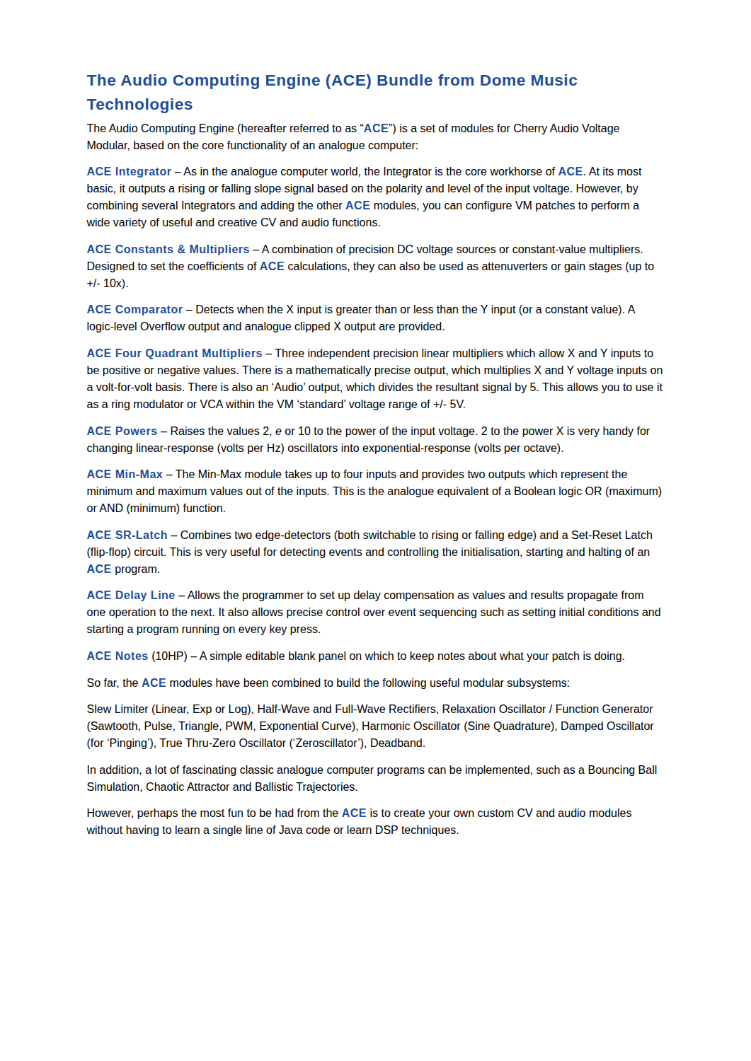The Audio Computing Engine (ACE) Bundle from Dome Music Technologies
The Audio Computing Engine (hereafter referred to as “ACE”) is a set of modules for Cherry Audio Voltage Modular, based on the core functionality of an analogue computer:
ACE Integrator – As in the analogue computer world, the Integrator is the core workhorse of ACE. At its most basic, it outputs a rising or falling slope signal based on the polarity and level of the input voltage. However, by combining several Integrators and adding the other ACE modules, you can configure VM patches to perform a wide variety of useful and creative CV and audio functions.
ACE Constants & Multipliers – A combination of precision DC voltage sources or constant-value multipliers. Designed to set the coefficients of ACE calculations, they can also be used as attenuverters or gain stages (up to +/- 10x).
ACE Comparator – Detects when the X input is greater than or less than the Y input (or a constant value). A logic-level Overflow output and analogue clipped X output are provided.
ACE Four Quadrant Multipliers – Three independent precision linear multipliers which allow X and Y inputs to be positive or negative values. There is a mathematically precise output, which multiplies X and Y voltage inputs on a volt-for-volt basis. There is also an ‘Audio’ output, which divides the resultant signal by 5. This allows you to use it as a ring modulator or VCA within the VM ‘standard’ voltage range of +/- 5V.
ACE Powers – Raises the values 2, e or 10 to the power of the input voltage. 2 to the power X is very handy for changing linear-response (volts per Hz) oscillators into exponential-response (volts per octave).
ACE Min-Max – The Min-Max module takes up to four inputs and provides two outputs which represent the minimum and maximum values out of the inputs. This is the analogue equivalent of a Boolean logic OR (maximum) or AND (minimum) function.
ACE SR-Latch – Combines two edge-detectors (both switchable to rising or falling edge) and a Set-Reset Latch (flip-flop) circuit. This is very useful for detecting events and controlling the initialisation, starting and halting of an ACE program.
ACE Delay Line – Allows the programmer to set up delay compensation as values and results propagate from one operation to the next. It also allows precise control over event sequencing such as setting initial conditions and starting a program running on every key press.
ACE Notes (10HP) – A simple editable blank panel on which to keep notes about what your patch is doing.
So far, the ACE modules have been combined to build the following useful modular subsystems:
Slew Limiter (Linear, Exp or Log), Half-Wave and Full-Wave Rectifiers, Relaxation Oscillator / Function Generator (Sawtooth, Pulse, Triangle, PWM, Exponential Curve), Harmonic Oscillator (Sine Quadrature), Damped Oscillator (for ‘Pinging’), True Thru-Zero Oscillator (‘Zeroscillator’), Deadband.
In addition, a lot of fascinating classic analogue computer programs can be implemented, such as a Bouncing Ball Simulation, Chaotic Attractor and Ballistic Trajectories.
However, perhaps the most fun to be had from the ACE is to create your own custom CV and audio modules without having to learn a single line of Java code or learn DSP techniques.